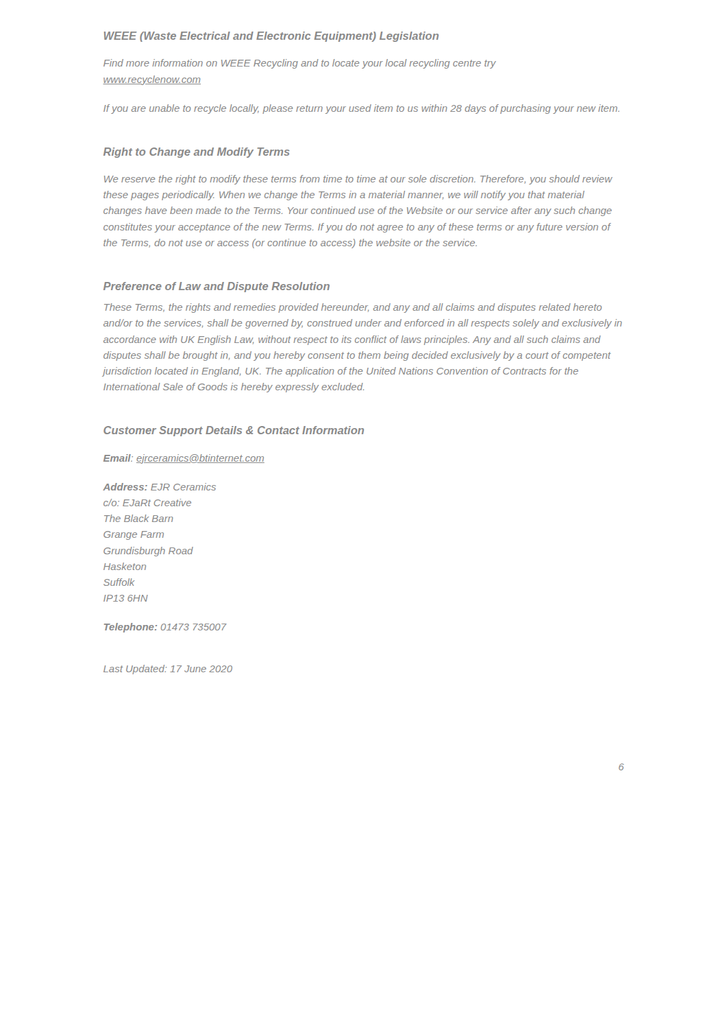WEEE (Waste Electrical and Electronic Equipment) Legislation
Find more information on WEEE Recycling and to locate your local recycling centre try
www.recyclenow.com
If you are unable to recycle locally, please return your used item to us within 28 days of purchasing your new item.
Right to Change and Modify Terms
We reserve the right to modify these terms from time to time at our sole discretion. Therefore, you should review these pages periodically. When we change the Terms in a material manner, we will notify you that material changes have been made to the Terms. Your continued use of the Website or our service after any such change constitutes your acceptance of the new Terms. If you do not agree to any of these terms or any future version of the Terms, do not use or access (or continue to access) the website or the service.
Preference of Law and Dispute Resolution
These Terms, the rights and remedies provided hereunder, and any and all claims and disputes related hereto and/or to the services, shall be governed by, construed under and enforced in all respects solely and exclusively in accordance with UK English Law, without respect to its conflict of laws principles. Any and all such claims and disputes shall be brought in, and you hereby consent to them being decided exclusively by a court of competent jurisdiction located in England, UK. The application of the United Nations Convention of Contracts for the International Sale of Goods is hereby expressly excluded.
Customer Support Details & Contact Information
Email: ejrceramics@btinternet.com
Address: EJR Ceramics
c/o: EJaRt Creative
The Black Barn
Grange Farm
Grundisburgh Road
Hasketon
Suffolk
IP13 6HN
Telephone: 01473 735007
Last Updated: 17 June 2020
6